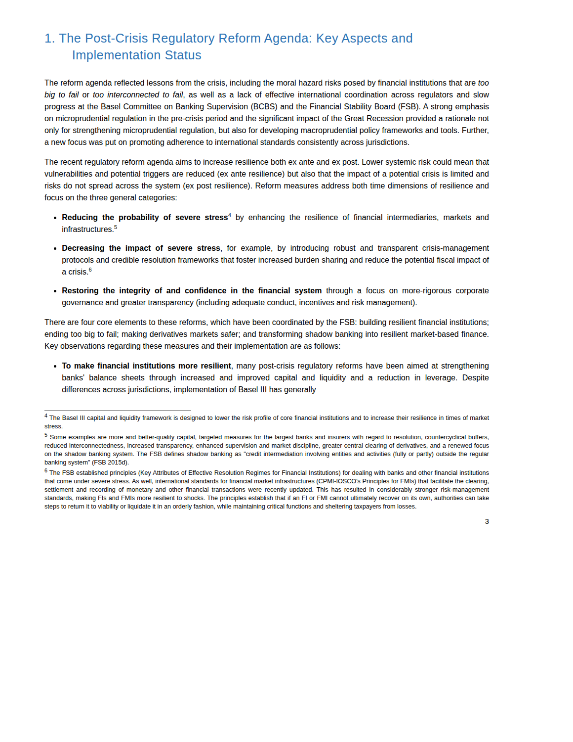1. The Post-Crisis Regulatory Reform Agenda: Key Aspects and Implementation Status
The reform agenda reflected lessons from the crisis, including the moral hazard risks posed by financial institutions that are too big to fail or too interconnected to fail, as well as a lack of effective international coordination across regulators and slow progress at the Basel Committee on Banking Supervision (BCBS) and the Financial Stability Board (FSB). A strong emphasis on microprudential regulation in the pre-crisis period and the significant impact of the Great Recession provided a rationale not only for strengthening microprudential regulation, but also for developing macroprudential policy frameworks and tools. Further, a new focus was put on promoting adherence to international standards consistently across jurisdictions.
The recent regulatory reform agenda aims to increase resilience both ex ante and ex post. Lower systemic risk could mean that vulnerabilities and potential triggers are reduced (ex ante resilience) but also that the impact of a potential crisis is limited and risks do not spread across the system (ex post resilience). Reform measures address both time dimensions of resilience and focus on the three general categories:
Reducing the probability of severe stress4 by enhancing the resilience of financial intermediaries, markets and infrastructures.5
Decreasing the impact of severe stress, for example, by introducing robust and transparent crisis-management protocols and credible resolution frameworks that foster increased burden sharing and reduce the potential fiscal impact of a crisis.6
Restoring the integrity of and confidence in the financial system through a focus on more-rigorous corporate governance and greater transparency (including adequate conduct, incentives and risk management).
There are four core elements to these reforms, which have been coordinated by the FSB: building resilient financial institutions; ending too big to fail; making derivatives markets safer; and transforming shadow banking into resilient market-based finance. Key observations regarding these measures and their implementation are as follows:
To make financial institutions more resilient, many post-crisis regulatory reforms have been aimed at strengthening banks' balance sheets through increased and improved capital and liquidity and a reduction in leverage. Despite differences across jurisdictions, implementation of Basel III has generally
4 The Basel III capital and liquidity framework is designed to lower the risk profile of core financial institutions and to increase their resilience in times of market stress.
5 Some examples are more and better-quality capital, targeted measures for the largest banks and insurers with regard to resolution, countercyclical buffers, reduced interconnectedness, increased transparency, enhanced supervision and market discipline, greater central clearing of derivatives, and a renewed focus on the shadow banking system. The FSB defines shadow banking as "credit intermediation involving entities and activities (fully or partly) outside the regular banking system" (FSB 2015d).
6 The FSB established principles (Key Attributes of Effective Resolution Regimes for Financial Institutions) for dealing with banks and other financial institutions that come under severe stress. As well, international standards for financial market infrastructures (CPMI-IOSCO's Principles for FMIs) that facilitate the clearing, settlement and recording of monetary and other financial transactions were recently updated. This has resulted in considerably stronger risk-management standards, making FIs and FMIs more resilient to shocks. The principles establish that if an FI or FMI cannot ultimately recover on its own, authorities can take steps to return it to viability or liquidate it in an orderly fashion, while maintaining critical functions and sheltering taxpayers from losses.
3